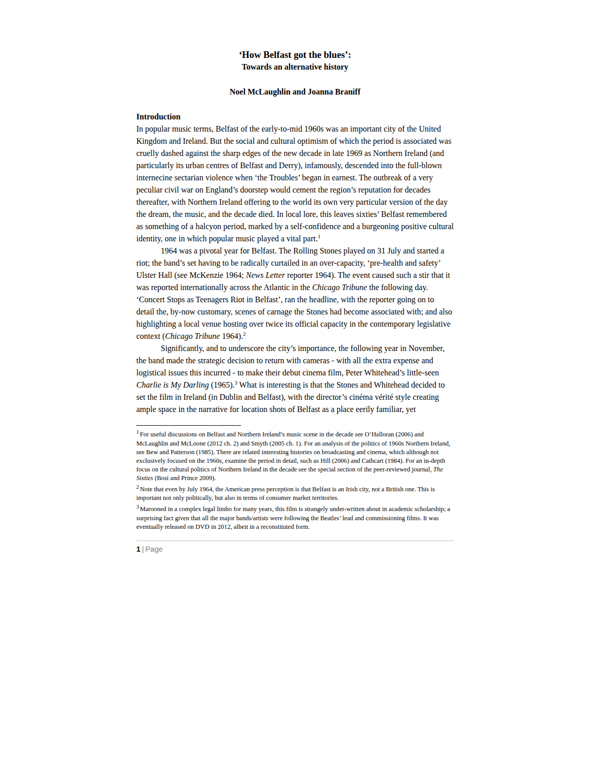‘How Belfast got the blues’:
Towards an alternative history
Noel McLaughlin and Joanna Braniff
Introduction
In popular music terms, Belfast of the early-to-mid 1960s was an important city of the United Kingdom and Ireland. But the social and cultural optimism of which the period is associated was cruelly dashed against the sharp edges of the new decade in late 1969 as Northern Ireland (and particularly its urban centres of Belfast and Derry), infamously, descended into the full-blown internecine sectarian violence when ‘the Troubles’ began in earnest. The outbreak of a very peculiar civil war on England’s doorstep would cement the region’s reputation for decades thereafter, with Northern Ireland offering to the world its own very particular version of the day the dream, the music, and the decade died. In local lore, this leaves sixties’ Belfast remembered as something of a halcyon period, marked by a self-confidence and a burgeoning positive cultural identity, one in which popular music played a vital part.1
1964 was a pivotal year for Belfast. The Rolling Stones played on 31 July and started a riot; the band’s set having to be radically curtailed in an over-capacity, ‘pre-health and safety’ Ulster Hall (see McKenzie 1964; News Letter reporter 1964). The event caused such a stir that it was reported internationally across the Atlantic in the Chicago Tribune the following day. ‘Concert Stops as Teenagers Riot in Belfast’, ran the headline, with the reporter going on to detail the, by-now customary, scenes of carnage the Stones had become associated with; and also highlighting a local venue hosting over twice its official capacity in the contemporary legislative context (Chicago Tribune 1964).2
Significantly, and to underscore the city’s importance, the following year in November, the band made the strategic decision to return with cameras - with all the extra expense and logistical issues this incurred - to make their debut cinema film, Peter Whitehead’s little-seen Charlie is My Darling (1965).3 What is interesting is that the Stones and Whitehead decided to set the film in Ireland (in Dublin and Belfast), with the director’s cinéma vérité style creating ample space in the narrative for location shots of Belfast as a place eerily familiar, yet
1 For useful discussions on Belfast and Northern Ireland’s music scene in the decade see O’Halloran (2006) and McLaughlin and McLoone (2012 ch. 2) and Smyth (2005 ch. 1). For an analysis of the politics of 1960s Northern Ireland, see Bew and Patterson (1985). There are related interesting histories on broadcasting and cinema, which although not exclusively focused on the 1960s, examine the period in detail, such as Hill (2006) and Cathcart (1984). For an in-depth focus on the cultural politics of Northern Ireland in the decade see the special section of the peer-reviewed journal, The Sixties (Bosi and Prince 2009).
2 Note that even by July 1964, the American press perception is that Belfast is an Irish city, not a British one. This is important not only politically, but also in terms of consumer market territories.
3 Marooned in a complex legal limbo for many years, this film is strangely under-written about in academic scholarship; a surprising fact given that all the major bands/artists were following the Beatles’ lead and commissioning films. It was eventually released on DVD in 2012, albeit in a reconstituted form.
1|Page